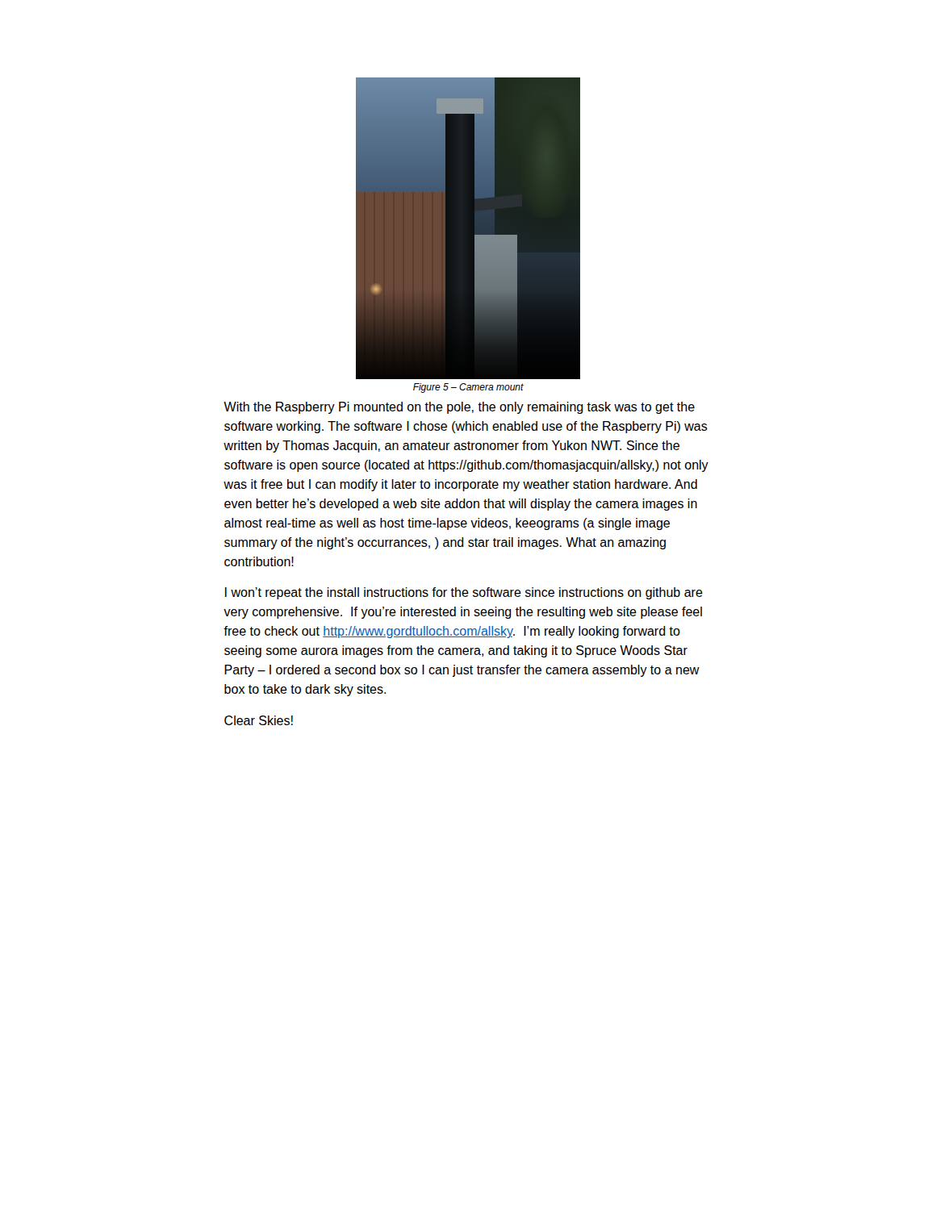Figure 5 – Camera mount
With the Raspberry Pi mounted on the pole, the only remaining task was to get the software working. The software I chose (which enabled use of the Raspberry Pi) was written by Thomas Jacquin, an amateur astronomer from Yukon NWT. Since the software is open source (located at https://github.com/thomasjacquin/allsky,) not only was it free but I can modify it later to incorporate my weather station hardware. And even better he’s developed a web site addon that will display the camera images in almost real-time as well as host time-lapse videos, keeograms (a single image summary of the night’s occurrances, ) and star trail images. What an amazing contribution!
I won’t repeat the install instructions for the software since instructions on github are very comprehensive. If you’re interested in seeing the resulting web site please feel free to check out http://www.gordtulloch.com/allsky. I’m really looking forward to seeing some aurora images from the camera, and taking it to Spruce Woods Star Party – I ordered a second box so I can just transfer the camera assembly to a new box to take to dark sky sites.
Clear Skies!